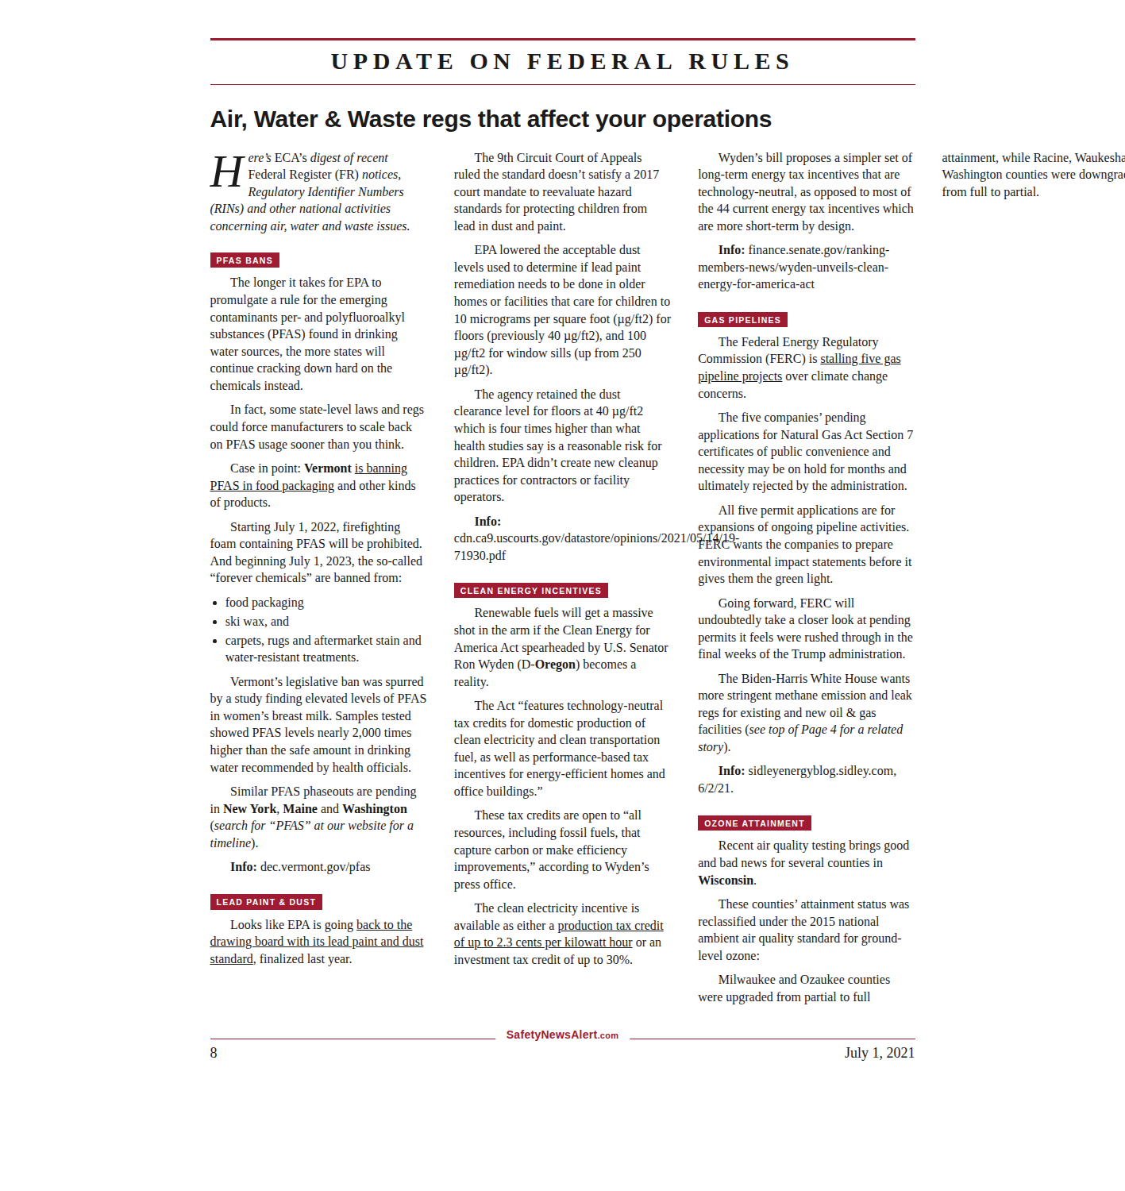Update On Federal Rules
Air, Water & Waste regs that affect your operations
Here’s ECA’s digest of recent Federal Register (FR) notices, Regulatory Identifier Numbers (RINs) and other national activities concerning air, water and waste issues.
PFAS bans
The longer it takes for EPA to promulgate a rule for the emerging contaminants per- and polyfluoroalkyl substances (PFAS) found in drinking water sources, the more states will continue cracking down hard on the chemicals instead.
In fact, some state-level laws and regs could force manufacturers to scale back on PFAS usage sooner than you think.
Case in point: Vermont is banning PFAS in food packaging and other kinds of products.
Starting July 1, 2022, firefighting foam containing PFAS will be prohibited. And beginning July 1, 2023, the so-called “forever chemicals” are banned from:
food packaging
ski wax, and
carpets, rugs and aftermarket stain and water-resistant treatments.
Vermont’s legislative ban was spurred by a study finding elevated levels of PFAS in women’s breast milk. Samples tested showed PFAS levels nearly 2,000 times higher than the safe amount in drinking water recommended by health officials.
Similar PFAS phaseouts are pending in New York, Maine and Washington (search for “PFAS” at our website for a timeline).
Info: dec.vermont.gov/pfas
Lead paint & dust
Looks like EPA is going back to the drawing board with its lead paint and dust standard, finalized last year.
The 9th Circuit Court of Appeals ruled the standard doesn’t satisfy a 2017 court mandate to reevaluate hazard standards for protecting children from lead in dust and paint.
EPA lowered the acceptable dust levels used to determine if lead paint remediation needs to be done in older homes or facilities that care for children to 10 micrograms per square foot (µg/ft2) for floors (previously 40 µg/ft2), and 100 µg/ft2 for window sills (up from 250 µg/ft2).
The agency retained the dust clearance level for floors at 40 µg/ft2 which is four times higher than what health studies say is a reasonable risk for children. EPA didn’t create new cleanup practices for contractors or facility operators.
Info: cdn.ca9.uscourts.gov/datastore/opinions/2021/05/14/19-71930.pdf
Clean energy incentives
Renewable fuels will get a massive shot in the arm if the Clean Energy for America Act spearheaded by U.S. Senator Ron Wyden (D-Oregon) becomes a reality.
The Act “features technology-neutral tax credits for domestic production of clean electricity and clean transportation fuel, as well as performance-based tax incentives for energy-efficient homes and office buildings.”
These tax credits are open to “all resources, including fossil fuels, that capture carbon or make efficiency improvements,” according to Wyden’s press office.
The clean electricity incentive is available as either a production tax credit of up to 2.3 cents per kilowatt hour or an investment tax credit of up to 30%.
Wyden’s bill proposes a simpler set of long-term energy tax incentives that are technology-neutral, as opposed to most of the 44 current energy tax incentives which are more short-term by design.
Info: finance.senate.gov/ranking-members-news/wyden-unveils-clean-energy-for-america-act
Gas pipelines
The Federal Energy Regulatory Commission (FERC) is stalling five gas pipeline projects over climate change concerns.
The five companies’ pending applications for Natural Gas Act Section 7 certificates of public convenience and necessity may be on hold for months and ultimately rejected by the administration.
All five permit applications are for expansions of ongoing pipeline activities. FERC wants the companies to prepare environmental impact statements before it gives them the green light.
Going forward, FERC will undoubtedly take a closer look at pending permits it feels were rushed through in the final weeks of the Trump administration.
The Biden-Harris White House wants more stringent methane emission and leak regs for existing and new oil & gas facilities (see top of Page 4 for a related story).
Info: sidleyenergyblog.sidley.com, 6/2/21.
Ozone attainment
Recent air quality testing brings good and bad news for several counties in Wisconsin.
These counties’ attainment status was reclassified under the 2015 national ambient air quality standard for ground-level ozone:
Milwaukee and Ozaukee counties were upgraded from partial to full attainment, while Racine, Waukesha and Washington counties were downgraded from full to partial.
SafetyNewsAlert.com
8
July 1, 2021